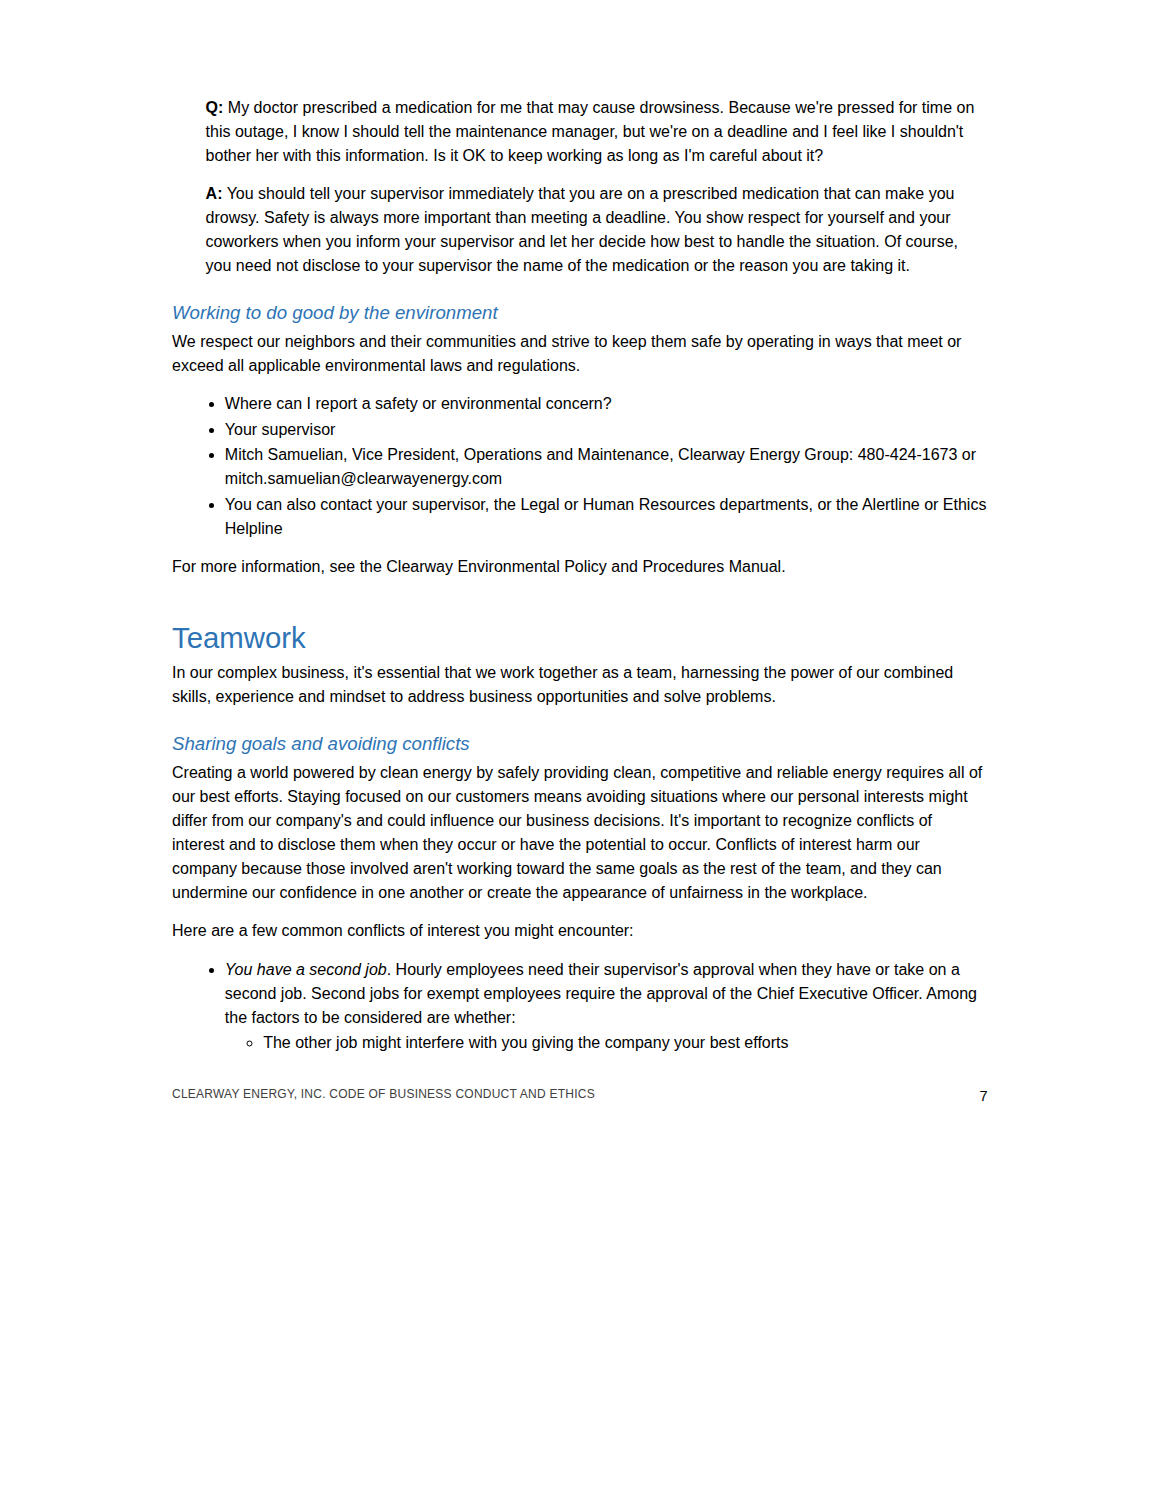Q: My doctor prescribed a medication for me that may cause drowsiness. Because we're pressed for time on this outage, I know I should tell the maintenance manager, but we're on a deadline and I feel like I shouldn't bother her with this information. Is it OK to keep working as long as I'm careful about it?
A: You should tell your supervisor immediately that you are on a prescribed medication that can make you drowsy. Safety is always more important than meeting a deadline. You show respect for yourself and your coworkers when you inform your supervisor and let her decide how best to handle the situation. Of course, you need not disclose to your supervisor the name of the medication or the reason you are taking it.
Working to do good by the environment
We respect our neighbors and their communities and strive to keep them safe by operating in ways that meet or exceed all applicable environmental laws and regulations.
Where can I report a safety or environmental concern?
Your supervisor
Mitch Samuelian, Vice President, Operations and Maintenance, Clearway Energy Group: 480-424-1673 or mitch.samuelian@clearwayenergy.com
You can also contact your supervisor, the Legal or Human Resources departments, or the Alertline or Ethics Helpline
For more information, see the Clearway Environmental Policy and Procedures Manual.
Teamwork
In our complex business, it's essential that we work together as a team, harnessing the power of our combined skills, experience and mindset to address business opportunities and solve problems.
Sharing goals and avoiding conflicts
Creating a world powered by clean energy by safely providing clean, competitive and reliable energy requires all of our best efforts. Staying focused on our customers means avoiding situations where our personal interests might differ from our company's and could influence our business decisions. It's important to recognize conflicts of interest and to disclose them when they occur or have the potential to occur. Conflicts of interest harm our company because those involved aren't working toward the same goals as the rest of the team, and they can undermine our confidence in one another or create the appearance of unfairness in the workplace.
Here are a few common conflicts of interest you might encounter:
You have a second job. Hourly employees need their supervisor's approval when they have or take on a second job. Second jobs for exempt employees require the approval of the Chief Executive Officer. Among the factors to be considered are whether:
The other job might interfere with you giving the company your best efforts
CLEARWAY ENERGY, INC. CODE OF BUSINESS CONDUCT AND ETHICS 7